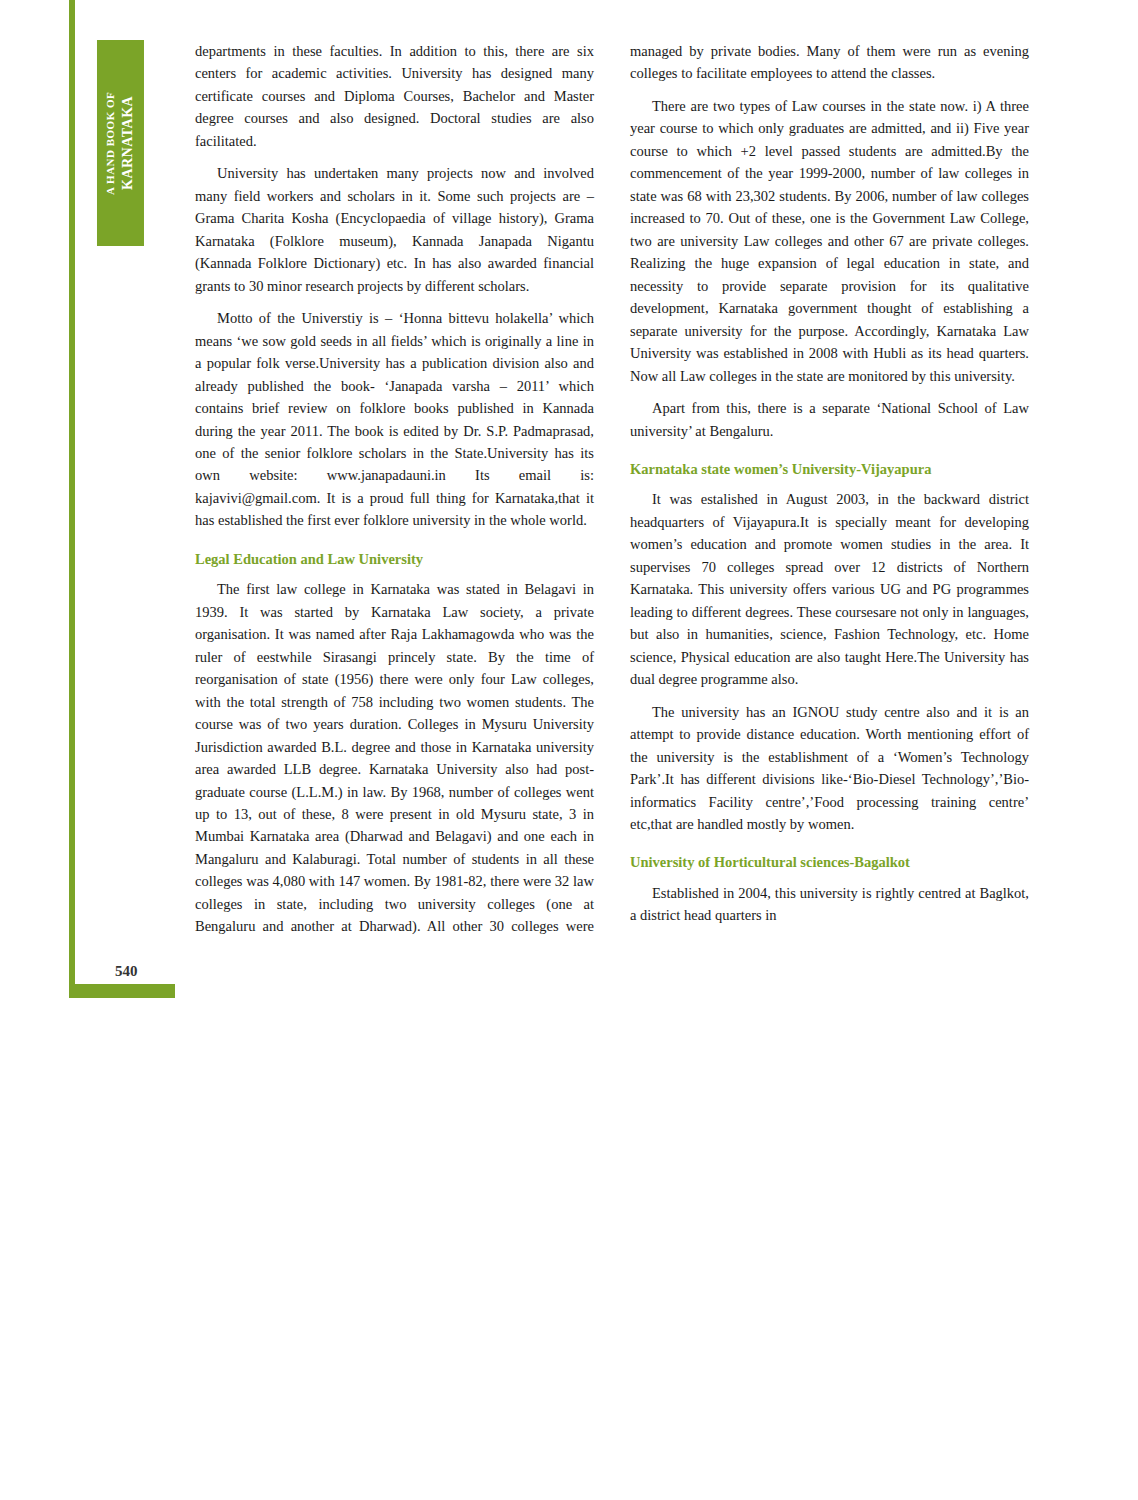A HAND BOOK OF KARNATAKA
departments in these faculties. In addition to this, there are six centers for academic activities. University has designed many certificate courses and Diploma Courses, Bachelor and Master degree courses and also designed. Doctoral studies are also facilitated.
University has undertaken many projects now and involved many field workers and scholars in it. Some such projects are – Grama Charita Kosha (Encyclopaedia of village history), Grama Karnataka (Folklore museum), Kannada Janapada Nigantu (Kannada Folklore Dictionary) etc. In has also awarded financial grants to 30 minor research projects by different scholars.
Motto of the Universtiy is – ‘Honna bittevu holakella’ which means ‘we sow gold seeds in all fields’ which is originally a line in a popular folk verse.University has a publication division also and already published the book- ‘Janapada varsha – 2011’ which contains brief review on folklore books published in Kannada during the year 2011. The book is edited by Dr. S.P. Padmaprasad, one of the senior folklore scholars in the State.University has its own website: www.janapadauni.in Its email is: kajavivi@gmail.com. It is a proud full thing for Karnataka,that it has established the first ever folklore university in the whole world.
Legal Education and Law University
The first law college in Karnataka was stated in Belagavi in 1939. It was started by Karnataka Law society, a private organisation. It was named after Raja Lakhamagowda who was the ruler of eestwhile Sirasangi princely state. By the time of reorganisation of state (1956) there were only four Law colleges, with the total strength of 758 including two women students. The course was of two years duration. Colleges in Mysuru University Jurisdiction awarded B.L. degree and those in Karnataka university area awarded LLB degree. Karnataka University also had post-graduate course (L.L.M.) in law. By 1968, number of colleges went up to 13, out of these, 8 were present in old Mysuru state, 3 in Mumbai Karnataka area (Dharwad and Belagavi) and one each in Mangaluru and Kalaburagi. Total number of students in all these colleges was 4,080 with 147 women. By 1981-82, there were 32 law colleges in state, including two university colleges (one at Bengaluru and another at Dharwad). All other 30 colleges were managed by private bodies. Many of them were run as evening colleges to facilitate employees to attend the classes.
There are two types of Law courses in the state now. i) A three year course to which only graduates are admitted, and ii) Five year course to which +2 level passed students are admitted.By the commencement of the year 1999-2000, number of law colleges in state was 68 with 23,302 students. By 2006, number of law colleges increased to 70. Out of these, one is the Government Law College, two are university Law colleges and other 67 are private colleges. Realizing the huge expansion of legal education in state, and necessity to provide separate provision for its qualitative development, Karnataka government thought of establishing a separate university for the purpose. Accordingly, Karnataka Law University was established in 2008 with Hubli as its head quarters. Now all Law colleges in the state are monitored by this university.
Apart from this, there is a separate ‘National School of Law university’ at Bengaluru.
Karnataka state women’s University-Vijayapura
It was estalished in August 2003, in the backward district headquarters of Vijayapura.It is specially meant for developing women’s education and promote women studies in the area. It supervises 70 colleges spread over 12 districts of Northern Karnataka. This university offers various UG and PG programmes leading to different degrees. These coursesare not only in languages, but also in humanities, science, Fashion Technology, etc. Home science, Physical education are also taught Here.The University has dual degree programme also.
The university has an IGNOU study centre also and it is an attempt to provide distance education. Worth mentioning effort of the university is the establishment of a ‘Women’s Technology Park’.It has different divisions like-‘Bio-Diesel Technology’,’Bio-informatics Facility centre’,’Food processing training centre’ etc,that are handled mostly by women.
University of Horticultural sciences-Bagalkot
Established in 2004, this university is rightly centred at Baglkot, a district head quarters in
540